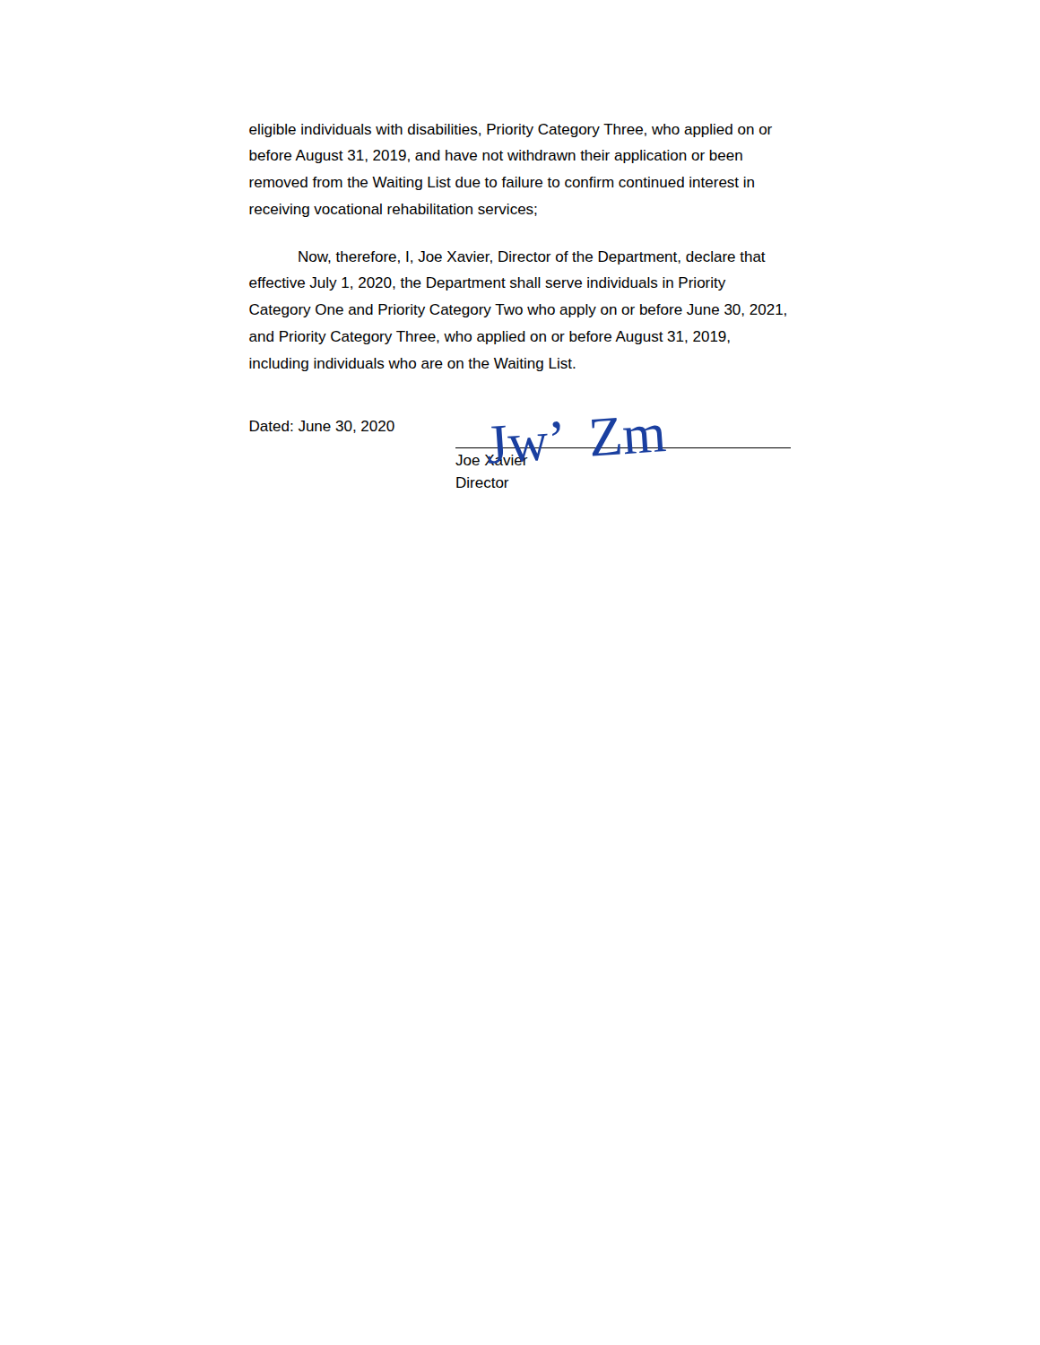eligible individuals with disabilities, Priority Category Three, who applied on or before August 31, 2019, and have not withdrawn their application or been removed from the Waiting List due to failure to confirm continued interest in receiving vocational rehabilitation services;
Now, therefore, I, Joe Xavier, Director of the Department, declare that effective July 1, 2020, the Department shall serve individuals in Priority Category One and Priority Category Two who apply on or before June 30, 2021, and Priority Category Three, who applied on or before August 31, 2019, including individuals who are on the Waiting List.
Dated: June 30, 2020
Jw’  Zm
Joe Xavier
Director